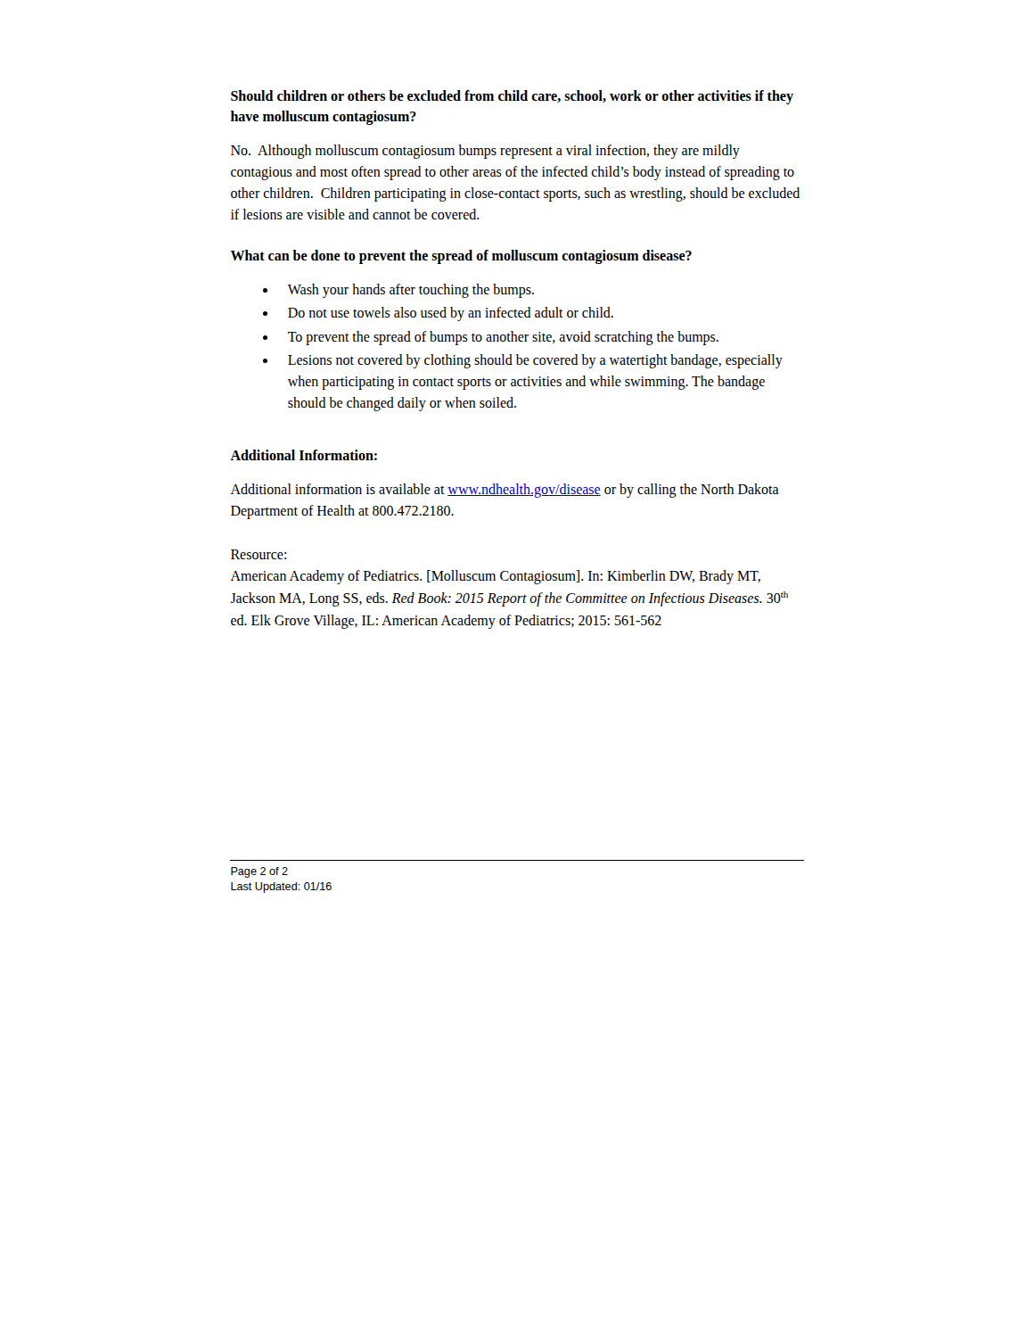Should children or others be excluded from child care, school, work or other activities if they have molluscum contagiosum?
No. Although molluscum contagiosum bumps represent a viral infection, they are mildly contagious and most often spread to other areas of the infected child’s body instead of spreading to other children. Children participating in close-contact sports, such as wrestling, should be excluded if lesions are visible and cannot be covered.
What can be done to prevent the spread of molluscum contagiosum disease?
Wash your hands after touching the bumps.
Do not use towels also used by an infected adult or child.
To prevent the spread of bumps to another site, avoid scratching the bumps.
Lesions not covered by clothing should be covered by a watertight bandage, especially when participating in contact sports or activities and while swimming. The bandage should be changed daily or when soiled.
Additional Information:
Additional information is available at www.ndhealth.gov/disease or by calling the North Dakota Department of Health at 800.472.2180.
Resource:
American Academy of Pediatrics. [Molluscum Contagiosum]. In: Kimberlin DW, Brady MT, Jackson MA, Long SS, eds. Red Book: 2015 Report of the Committee on Infectious Diseases. 30th ed. Elk Grove Village, IL: American Academy of Pediatrics; 2015: 561-562
Page 2 of 2
Last Updated: 01/16